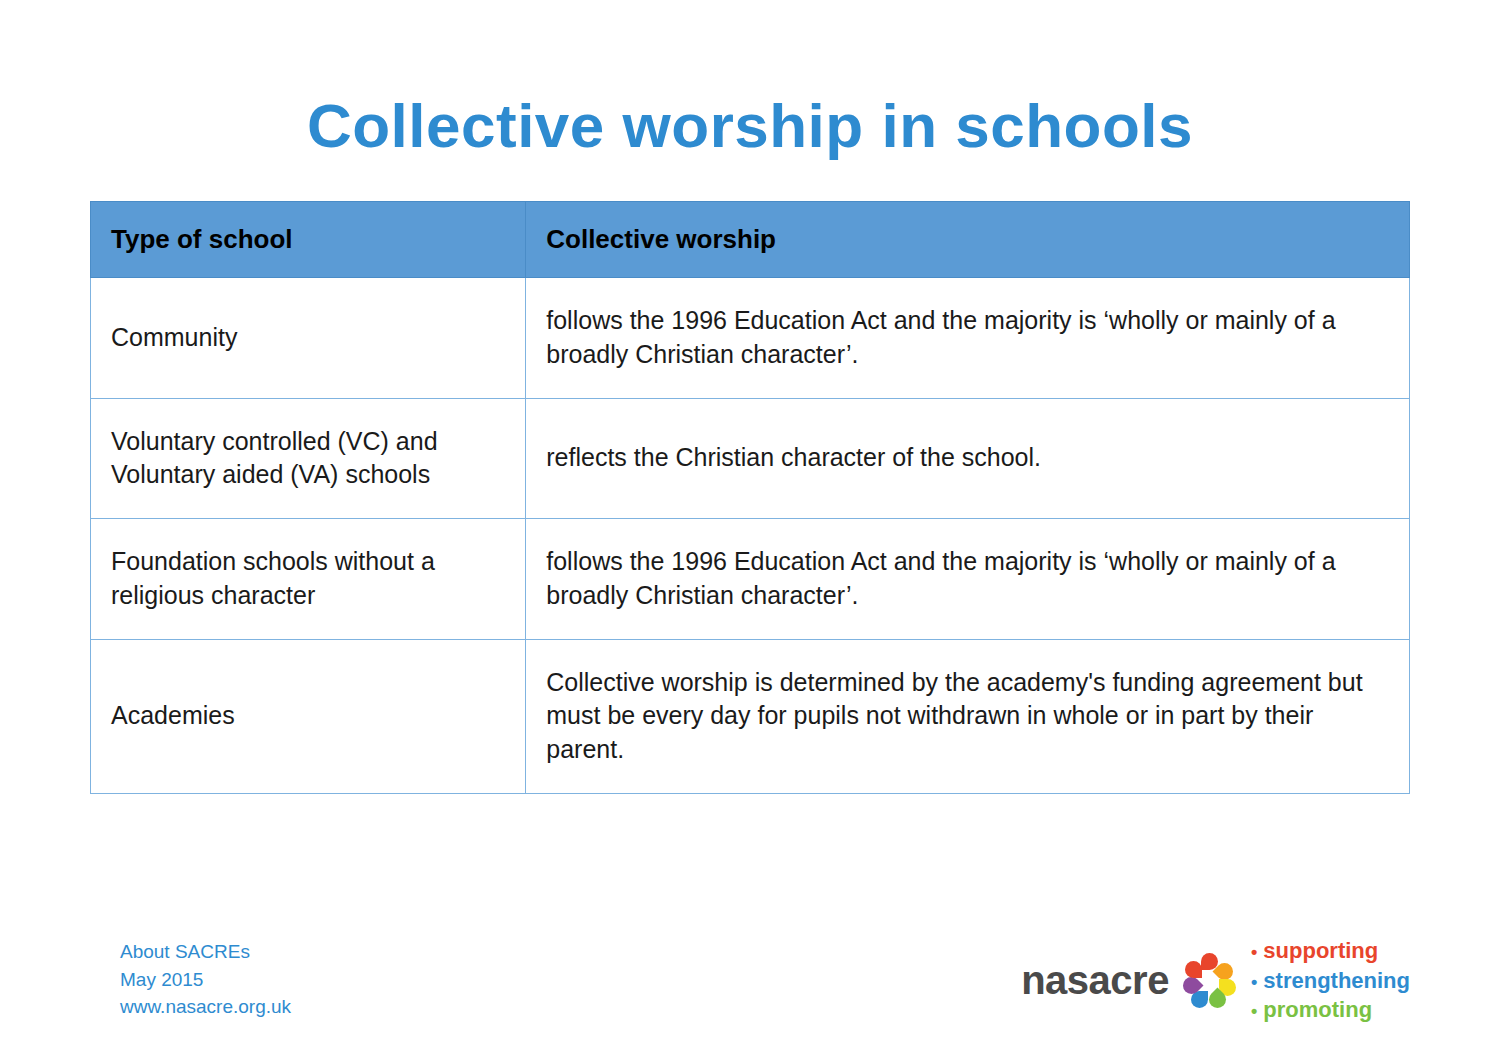Collective worship in schools
| Type of school | Collective worship |
| --- | --- |
| Community | follows the 1996 Education Act and the majority is ‘wholly or mainly of a broadly Christian character’. |
| Voluntary controlled (VC) and Voluntary aided (VA) schools | reflects the Christian character of the school. |
| Foundation schools without a religious character | follows the 1996 Education Act and the majority is ‘wholly or mainly of a broadly Christian character’. |
| Academies | Collective worship is determined by the academy's funding agreement but must be every day for pupils not withdrawn in whole or in part by their parent. |
About SACREs
May 2015
www.nasacre.org.uk
nasacre
• supporting
• strengthening
• promoting